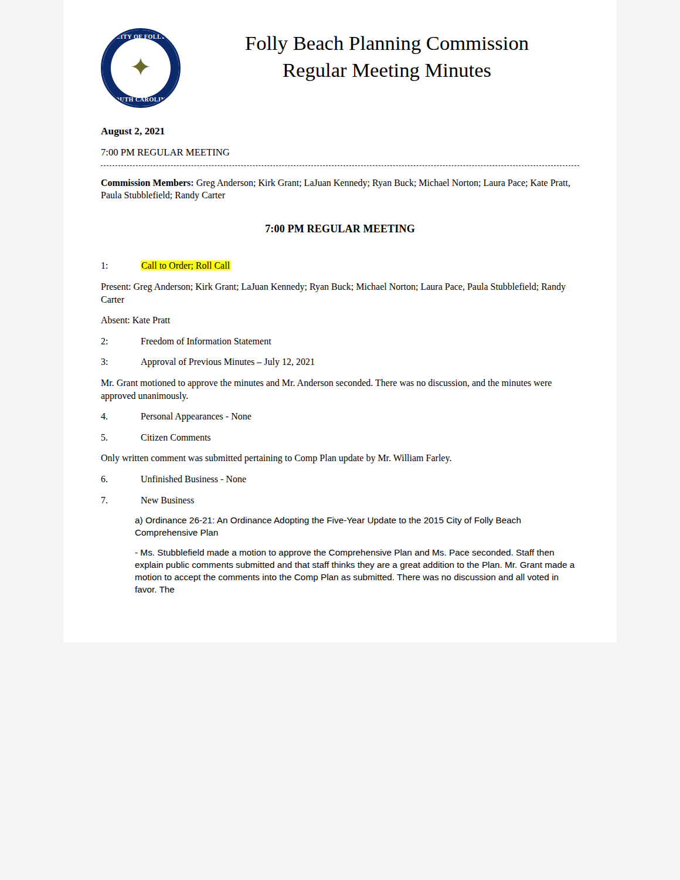CITY OF FOLLY BEACH SOUTH CAROLINA
✦
Folly Beach Planning Commission
Regular Meeting Minutes
August 2, 2021
7:00 PM REGULAR MEETING
Commission Members: Greg Anderson; Kirk Grant; LaJuan Kennedy; Ryan Buck; Michael Norton; Laura Pace; Kate Pratt, Paula Stubblefield; Randy Carter
7:00 PM REGULAR MEETING
1:
Call to Order; Roll Call
Present: Greg Anderson; Kirk Grant; LaJuan Kennedy; Ryan Buck; Michael Norton; Laura Pace, Paula Stubblefield; Randy Carter
Absent: Kate Pratt
2:
Freedom of Information Statement
3:
Approval of Previous Minutes – July 12, 2021
Mr. Grant motioned to approve the minutes and Mr. Anderson seconded. There was no discussion, and the minutes were approved unanimously.
4.
Personal Appearances - None
5.
Citizen Comments
Only written comment was submitted pertaining to Comp Plan update by Mr. William Farley.
6.
Unfinished Business - None
7.
New Business
a) Ordinance 26-21: An Ordinance Adopting the Five-Year Update to the 2015 City of Folly Beach Comprehensive Plan
- Ms. Stubblefield made a motion to approve the Comprehensive Plan and Ms. Pace seconded. Staff then explain public comments submitted and that staff thinks they are a great addition to the Plan. Mr. Grant made a motion to accept the comments into the Comp Plan as submitted. There was no discussion and all voted in favor. The